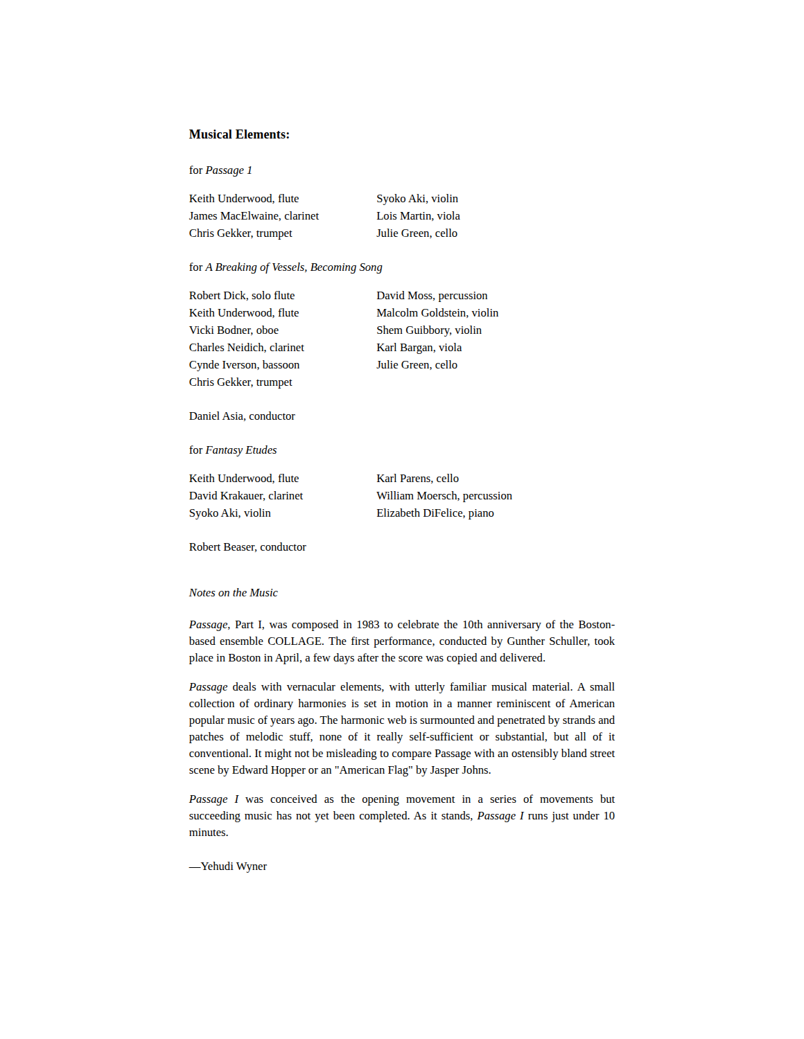Musical Elements:
for Passage 1
| Keith Underwood, flute | Syoko Aki, violin |
| James MacElwaine, clarinet | Lois Martin, viola |
| Chris Gekker, trumpet | Julie Green, cello |
for A Breaking of Vessels, Becoming Song
| Robert Dick, solo flute | David Moss, percussion |
| Keith Underwood, flute | Malcolm Goldstein, violin |
| Vicki Bodner, oboe | Shem Guibbory, violin |
| Charles Neidich, clarinet | Karl Bargan, viola |
| Cynde Iverson, bassoon | Julie Green, cello |
| Chris Gekker, trumpet | |
Daniel Asia, conductor
for Fantasy Etudes
| Keith Underwood, flute | Karl Parens, cello |
| David Krakauer, clarinet | William Moersch, percussion |
| Syoko Aki, violin | Elizabeth DiFelice, piano |
Robert Beaser, conductor
Notes on the Music
Passage, Part I, was composed in 1983 to celebrate the 10th anniversary of the Boston-based ensemble COLLAGE. The first performance, conducted by Gunther Schuller, took place in Boston in April, a few days after the score was copied and delivered.
Passage deals with vernacular elements, with utterly familiar musical material. A small collection of ordinary harmonies is set in motion in a manner reminiscent of American popular music of years ago. The harmonic web is surmounted and penetrated by strands and patches of melodic stuff, none of it really self-sufficient or substantial, but all of it conventional. It might not be misleading to compare Passage with an ostensibly bland street scene by Edward Hopper or an "American Flag" by Jasper Johns.
Passage I was conceived as the opening movement in a series of movements but succeeding music has not yet been completed. As it stands, Passage I runs just under 10 minutes.
—Yehudi Wyner